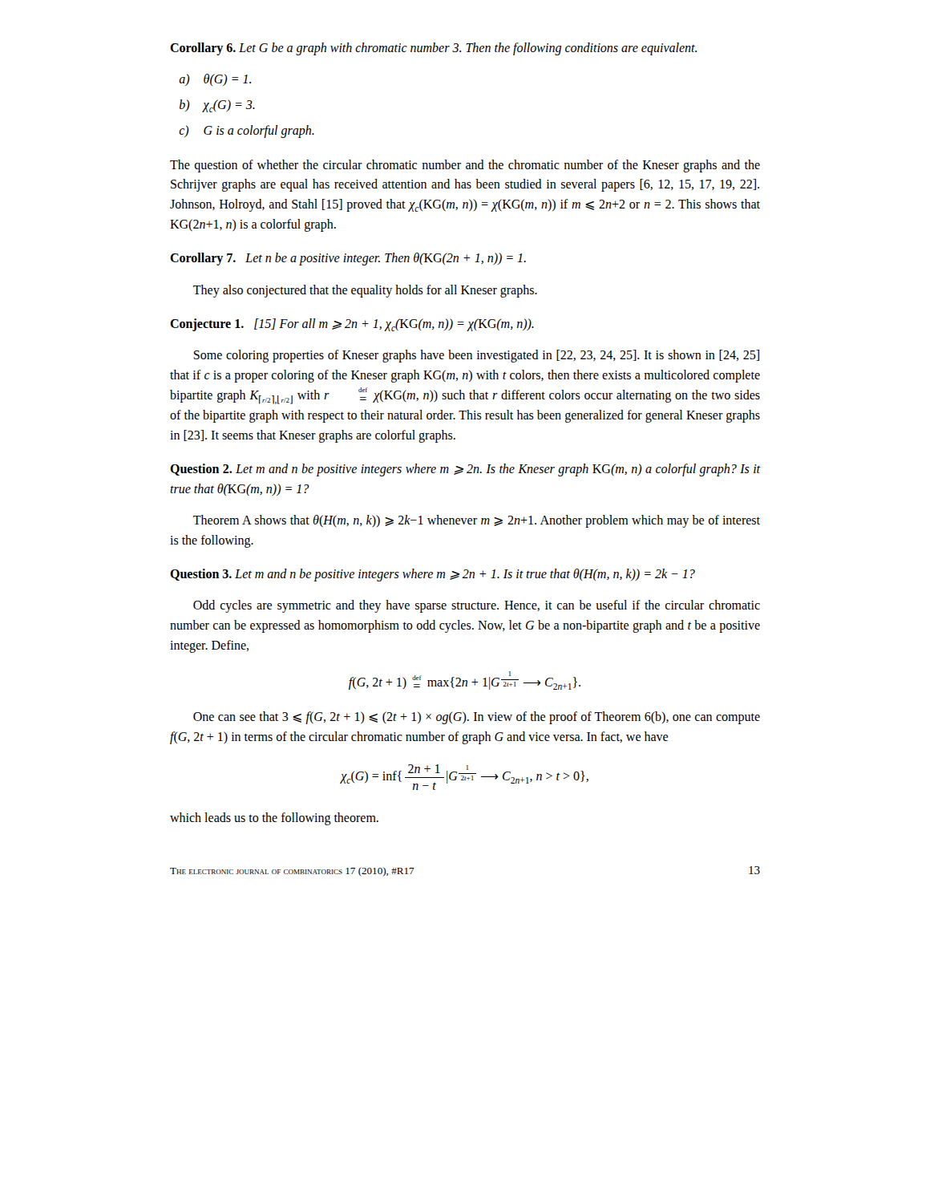Corollary 6. Let G be a graph with chromatic number 3. Then the following conditions are equivalent.
θ(G) = 1.
χc(G) = 3.
G is a colorful graph.
The question of whether the circular chromatic number and the chromatic number of the Kneser graphs and the Schrijver graphs are equal has received attention and has been studied in several papers [6, 12, 15, 17, 19, 22]. Johnson, Holroyd, and Stahl [15] proved that χc(KG(m, n)) = χ(KG(m, n)) if m ⩽ 2n+2 or n = 2. This shows that KG(2n+1, n) is a colorful graph.
Corollary 7. Let n be a positive integer. Then θ(KG(2n + 1, n)) = 1.
They also conjectured that the equality holds for all Kneser graphs.
Conjecture 1. [15] For all m ⩾ 2n + 1, χc(KG(m, n)) = χ(KG(m, n)).
Some coloring properties of Kneser graphs have been investigated in [22, 23, 24, 25]. It is shown in [24, 25] that if c is a proper coloring of the Kneser graph KG(m, n) with t colors, then there exists a multicolored complete bipartite graph K⌈r/2⌉,⌊r/2⌋ with r def= χ(KG(m, n)) such that r different colors occur alternating on the two sides of the bipartite graph with respect to their natural order. This result has been generalized for general Kneser graphs in [23]. It seems that Kneser graphs are colorful graphs.
Question 2. Let m and n be positive integers where m ⩾ 2n. Is the Kneser graph KG(m, n) a colorful graph? Is it true that θ(KG(m, n)) = 1?
Theorem A shows that θ(H(m, n, k)) ⩾ 2k−1 whenever m ⩾ 2n+1. Another problem which may be of interest is the following.
Question 3. Let m and n be positive integers where m ⩾ 2n + 1. Is it true that θ(H(m, n, k)) = 2k − 1?
Odd cycles are symmetric and they have sparse structure. Hence, it can be useful if the circular chromatic number can be expressed as homomorphism to odd cycles. Now, let G be a non-bipartite graph and t be a positive integer. Define,
f(G, 2t + 1) def= max{2n + 1|G12t+1 ⟶ C2n+1}.
One can see that 3 ⩽ f(G, 2t + 1) ⩽ (2t + 1) × og(G). In view of the proof of Theorem 6(b), one can compute f(G, 2t + 1) in terms of the circular chromatic number of graph G and vice versa. In fact, we have
χc(G) = inf{2n + 1 n − t|G12t+1 ⟶ C2n+1, n > t > 0},
which leads us to the following theorem.
The electronic journal of combinatorics 17 (2010), #R17 13